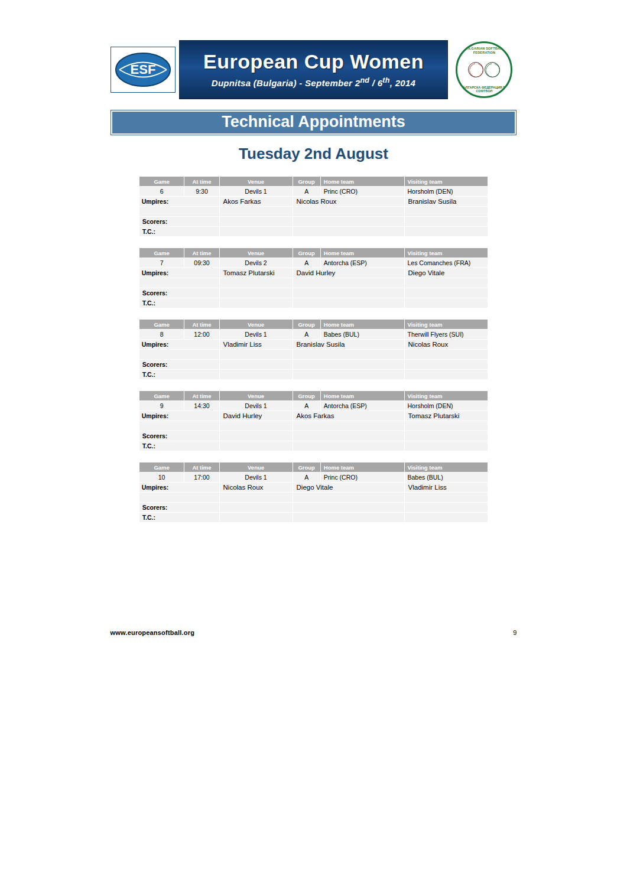ESF
European Cup Women
Dupnitsa (Bulgaria) - September 2nd / 6th, 2014
BULGARIAN SOFTBALL
FEDERATION
БЪЛГАРСКА ФЕДЕРАЦИЯ ПО СОФТБОЛ
Technical Appointments
Tuesday 2nd August
| Game | At time | Venue | Group | Home team | Visiting team |
| --- | --- | --- | --- | --- | --- |
| 6 | 9:30 | Devils 1 | A | Princ (CRO) | Horsholm (DEN) |
| Umpires: | Akos Farkas | Nicolas Roux | Branislav Susila |
| Scorers: | | | |
| T.C.: | | | |
| Game | At time | Venue | Group | Home team | Visiting team |
| --- | --- | --- | --- | --- | --- |
| 7 | 09:30 | Devils 2 | A | Antorcha (ESP) | Les Comanches (FRA) |
| Umpires: | Tomasz Plutarski | David Hurley | Diego Vitale |
| Scorers: | | | |
| T.C.: | | | |
| Game | At time | Venue | Group | Home team | Visiting team |
| --- | --- | --- | --- | --- | --- |
| 8 | 12:00 | Devils 1 | A | Babes (BUL) | Therwill Flyers (SUI) |
| Umpires: | Vladimir Liss | Branislav Susila | Nicolas Roux |
| Scorers: | | | |
| T.C.: | | | |
| Game | At time | Venue | Group | Home team | Visiting team |
| --- | --- | --- | --- | --- | --- |
| 9 | 14:30 | Devils 1 | A | Antorcha (ESP) | Horsholm (DEN) |
| Umpires: | David Hurley | Akos Farkas | Tomasz Plutarski |
| Scorers: | | | |
| T.C.: | | | |
| Game | At time | Venue | Group | Home team | Visiting team |
| --- | --- | --- | --- | --- | --- |
| 10 | 17:00 | Devils 1 | A | Princ (CRO) | Babes (BUL) |
| Umpires: | Nicolas Roux | Diego Vitale | Vladimir Liss |
| Scorers: | | | |
| T.C.: | | | |
www.europeansoftball.org
9